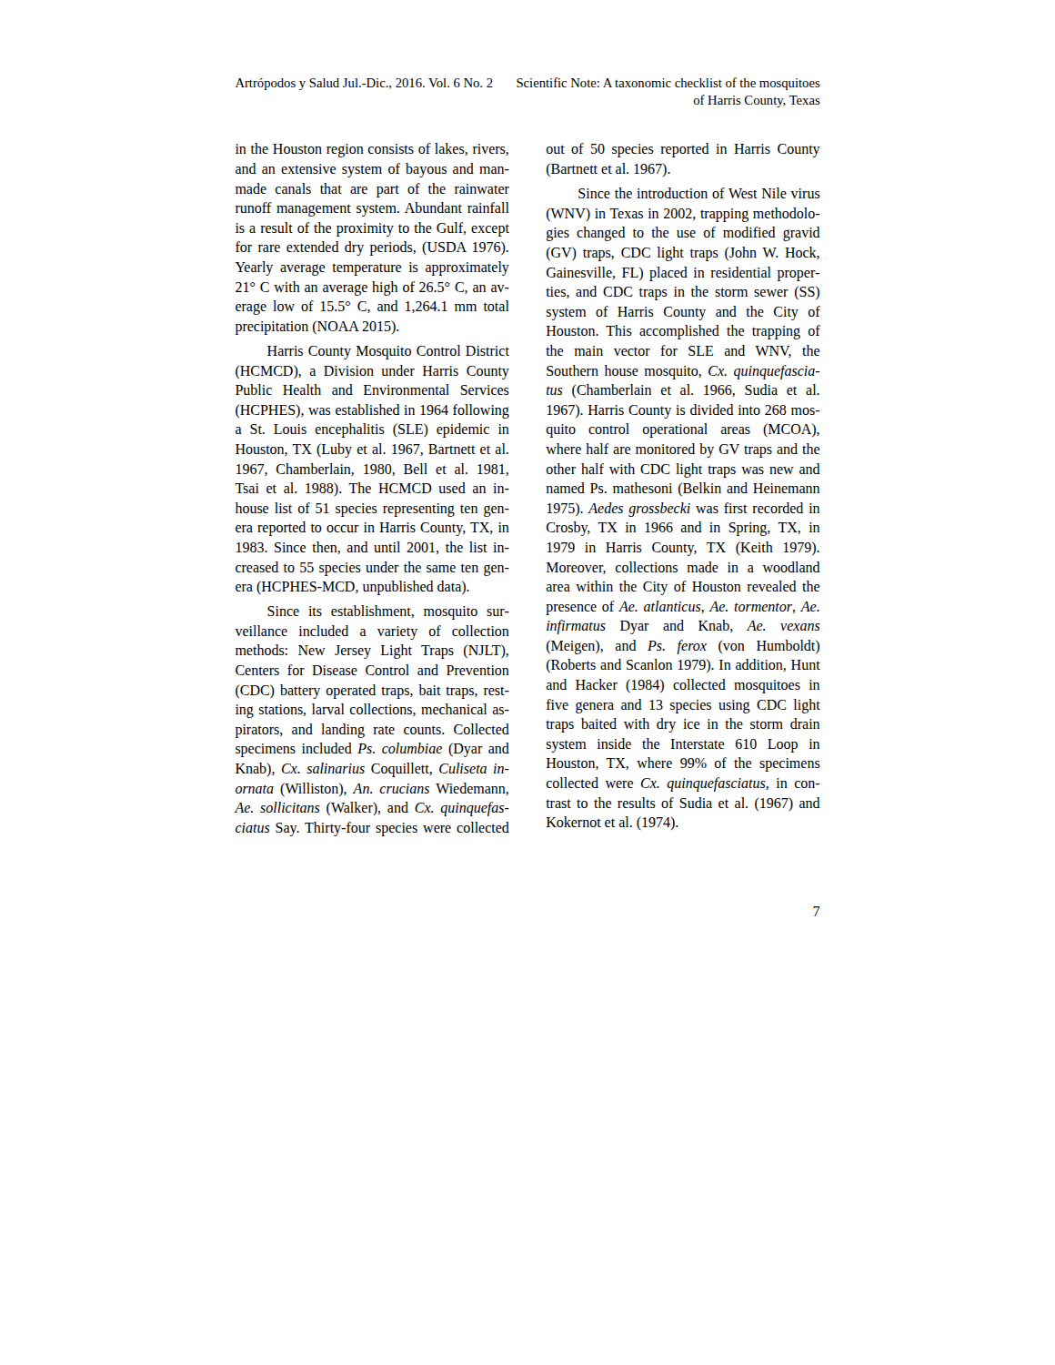Artrópodos y Salud Jul.-Dic., 2016. Vol. 6 No. 2
Scientific Note: A taxonomic checklist of the mosquitoes of Harris County, Texas
in the Houston region consists of lakes, rivers, and an extensive system of bayous and manmade canals that are part of the rainwater runoff management system. Abundant rainfall is a result of the proximity to the Gulf, except for rare extended dry periods, (USDA 1976). Yearly average temperature is approximately 21° C with an average high of 26.5° C, an average low of 15.5° C, and 1,264.1 mm total precipitation (NOAA 2015).
Harris County Mosquito Control District (HCMCD), a Division under Harris County Public Health and Environmental Services (HCPHES), was established in 1964 following a St. Louis encephalitis (SLE) epidemic in Houston, TX (Luby et al. 1967, Bartnett et al. 1967, Chamberlain, 1980, Bell et al. 1981, Tsai et al. 1988). The HCMCD used an in-house list of 51 species representing ten genera reported to occur in Harris County, TX, in 1983. Since then, and until 2001, the list increased to 55 species under the same ten genera (HCPHES-MCD, unpublished data).
Since its establishment, mosquito surveillance included a variety of collection methods: New Jersey Light Traps (NJLT), Centers for Disease Control and Prevention (CDC) battery operated traps, bait traps, resting stations, larval collections, mechanical aspirators, and landing rate counts. Collected specimens included Ps. columbiae (Dyar and Knab), Cx. salinarius Coquillett, Culiseta inornata (Williston), An. crucians Wiedemann, Ae. sollicitans (Walker), and Cx. quinquefasciatus Say. Thirty-four species were collected out of 50 species reported in Harris County (Bartnett et al. 1967).
Since the introduction of West Nile virus (WNV) in Texas in 2002, trapping methodologies changed to the use of modified gravid (GV) traps, CDC light traps (John W. Hock, Gainesville, FL) placed in residential properties, and CDC traps in the storm sewer (SS) system of Harris County and the City of Houston. This accomplished the trapping of the main vector for SLE and WNV, the Southern house mosquito, Cx. quinquefasciatus (Chamberlain et al. 1966, Sudia et al. 1967). Harris County is divided into 268 mosquito control operational areas (MCOA), where half are monitored by GV traps and the other half with CDC light traps was new and named Ps. mathesoni (Belkin and Heinemann 1975). Aedes grossbecki was first recorded in Crosby, TX in 1966 and in Spring, TX, in 1979 in Harris County, TX (Keith 1979). Moreover, collections made in a woodland area within the City of Houston revealed the presence of Ae. atlanticus, Ae. tormentor, Ae. infirmatus Dyar and Knab, Ae. vexans (Meigen), and Ps. ferox (von Humboldt) (Roberts and Scanlon 1979). In addition, Hunt and Hacker (1984) collected mosquitoes in five genera and 13 species using CDC light traps baited with dry ice in the storm drain system inside the Interstate 610 Loop in Houston, TX, where 99% of the specimens collected were Cx. quinquefasciatus, in contrast to the results of Sudia et al. (1967) and Kokernot et al. (1974).
7